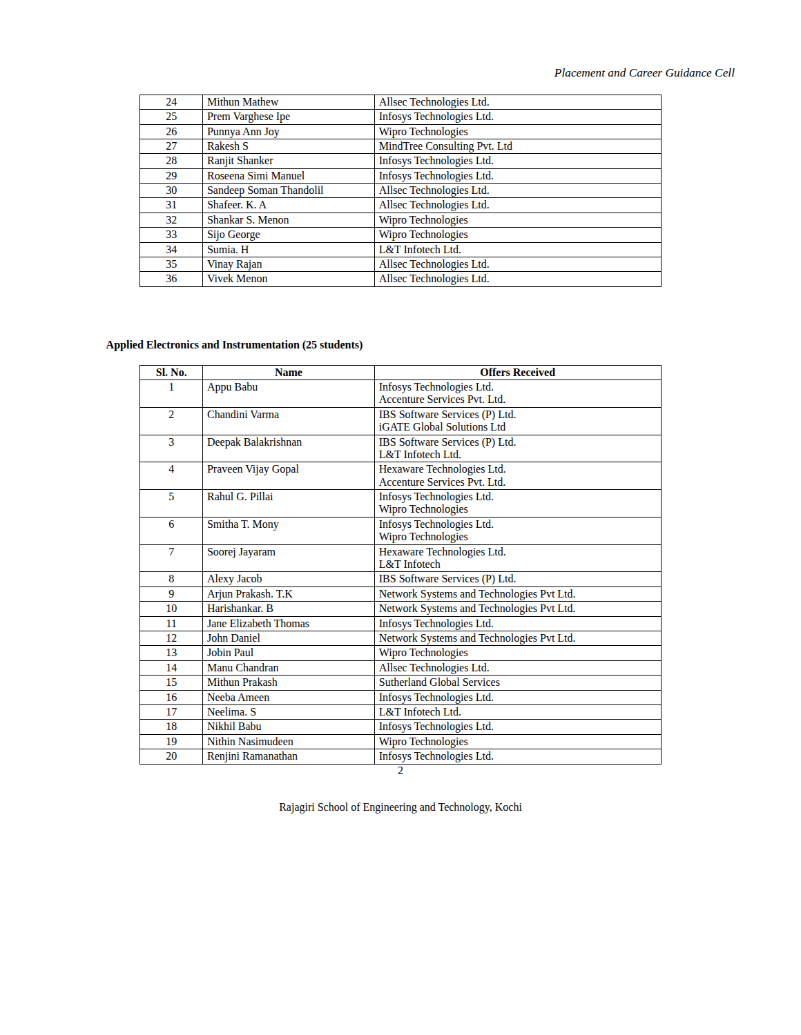Placement and Career Guidance Cell
| 24 | Mithun Mathew | Allsec Technologies Ltd. |
| 25 | Prem Varghese Ipe | Infosys Technologies Ltd. |
| 26 | Punnya Ann Joy | Wipro Technologies |
| 27 | Rakesh S | MindTree Consulting Pvt. Ltd |
| 28 | Ranjit Shanker | Infosys Technologies Ltd. |
| 29 | Roseena Simi Manuel | Infosys Technologies Ltd. |
| 30 | Sandeep Soman Thandolil | Allsec Technologies Ltd. |
| 31 | Shafeer. K. A | Allsec Technologies Ltd. |
| 32 | Shankar S. Menon | Wipro Technologies |
| 33 | Sijo George | Wipro Technologies |
| 34 | Sumia. H | L&T Infotech Ltd. |
| 35 | Vinay Rajan | Allsec Technologies Ltd. |
| 36 | Vivek Menon | Allsec Technologies Ltd. |
Applied Electronics and Instrumentation (25 students)
| Sl. No. | Name | Offers Received |
| --- | --- | --- |
| 1 | Appu Babu | Infosys Technologies Ltd. Accenture Services Pvt. Ltd. |
| 2 | Chandini Varma | IBS Software Services (P) Ltd. iGATE Global Solutions Ltd |
| 3 | Deepak Balakrishnan | IBS Software Services (P) Ltd. L&T Infotech Ltd. |
| 4 | Praveen Vijay Gopal | Hexaware Technologies Ltd. Accenture Services Pvt. Ltd. |
| 5 | Rahul G. Pillai | Infosys Technologies Ltd. Wipro Technologies |
| 6 | Smitha T. Mony | Infosys Technologies Ltd. Wipro Technologies |
| 7 | Soorej Jayaram | Hexaware Technologies Ltd. L&T Infotech |
| 8 | Alexy Jacob | IBS Software Services (P) Ltd. |
| 9 | Arjun Prakash. T.K | Network Systems and Technologies Pvt Ltd. |
| 10 | Harishankar. B | Network Systems and Technologies Pvt Ltd. |
| 11 | Jane Elizabeth Thomas | Infosys Technologies Ltd. |
| 12 | John Daniel | Network Systems and Technologies Pvt Ltd. |
| 13 | Jobin Paul | Wipro Technologies |
| 14 | Manu Chandran | Allsec Technologies Ltd. |
| 15 | Mithun Prakash | Sutherland Global Services |
| 16 | Neeba Ameen | Infosys Technologies Ltd. |
| 17 | Neelima. S | L&T Infotech Ltd. |
| 18 | Nikhil Babu | Infosys Technologies Ltd. |
| 19 | Nithin Nasimudeen | Wipro Technologies |
| 20 | Renjini Ramanathan | Infosys Technologies Ltd. |
2
Rajagiri School of Engineering and Technology, Kochi